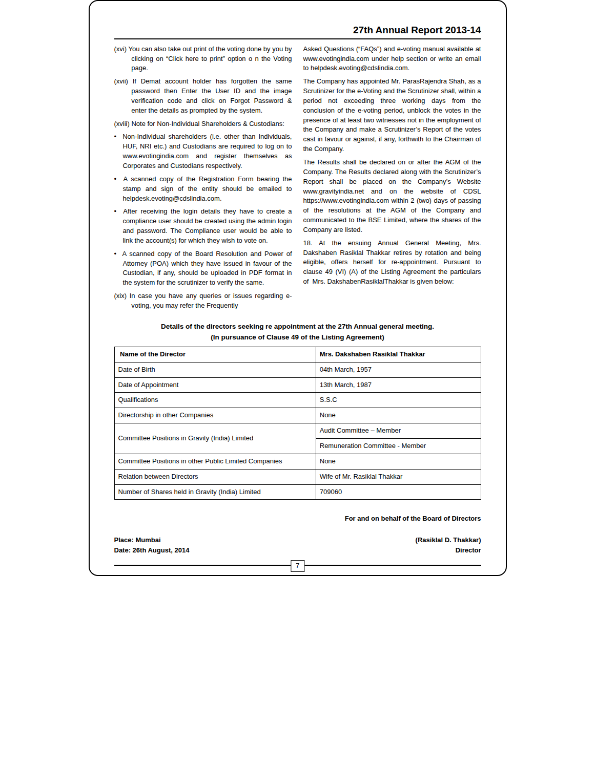27th Annual Report 2013-14
(xvi) You can also take out print of the voting done by you by clicking on “Click here to print” option o n the Voting page.
(xvii) If Demat account holder has forgotten the same password then Enter the User ID and the image verification code and click on Forgot Password & enter the details as prompted by the system.
(xviii) Note for Non-Individual Shareholders & Custodians:
• Non-Individual shareholders (i.e. other than Individuals, HUF, NRI etc.) and Custodians are required to log on to www.evotingindia.com and register themselves as Corporates and Custodians respectively.
• A scanned copy of the Registration Form bearing the stamp and sign of the entity should be emailed to helpdesk.evoting@cdslindia.com.
• After receiving the login details they have to create a compliance user should be created using the admin login and password. The Compliance user would be able to link the account(s) for which they wish to vote on.
• A scanned copy of the Board Resolution and Power of Attorney (POA) which they have issued in favour of the Custodian, if any, should be uploaded in PDF format in the system for the scrutinizer to verify the same.
(xix) In case you have any queries or issues regarding e-voting, you may refer the Frequently
Asked Questions (“FAQs”) and e-voting manual available at www.evotingindia.com under help section or write an email to helpdesk.evoting@cdslindia.com.
The Company has appointed Mr. ParasRajendra Shah, as a Scrutinizer for the e-Voting and the Scrutinizer shall, within a period not exceeding three working days from the conclusion of the e-voting period, unblock the votes in the presence of at least two witnesses not in the employment of the Company and make a Scrutinizer’s Report of the votes cast in favour or against, if any, forthwith to the Chairman of the Company.
The Results shall be declared on or after the AGM of the Company. The Results declared along with the Scrutinizer’s Report shall be placed on the Company’s Website www.gravityindia.net and on the website of CDSL https://www.evotingindia.com within 2 (two) days of passing of the resolutions at the AGM of the Company and communicated to the BSE Limited, where the shares of the Company are listed.
18. At the ensuing Annual General Meeting, Mrs. Dakshaben Rasiklal Thakkar retires by rotation and being eligible, offers herself for re-appointment. Pursuant to clause 49 (VI) (A) of the Listing Agreement the particulars of Mrs. DakshabenRasiklalThakkar is given below:
Details of the directors seeking re appointment at the 27th Annual general meeting.
(In pursuance of Clause 49 of the Listing Agreement)
| Name of the Director | Mrs. Dakshaben Rasiklal Thakkar |
| --- | --- |
| Date of Birth | 04th March, 1957 |
| Date of Appointment | 13th March, 1987 |
| Qualifications | S.S.C |
| Directorship in other Companies | None |
| Committee Positions in Gravity (India) Limited | Audit Committee – Member |
| Remuneration Committee - Member |
| Committee Positions in other Public Limited Companies | None |
| Relation between Directors | Wife of Mr. Rasiklal Thakkar |
| Number of Shares held in Gravity (India) Limited | 709060 |
For and on behalf of the Board of Directors
Place: Mumbai
Date: 26th August, 2014
(Rasiklal D. Thakkar)
Director
7